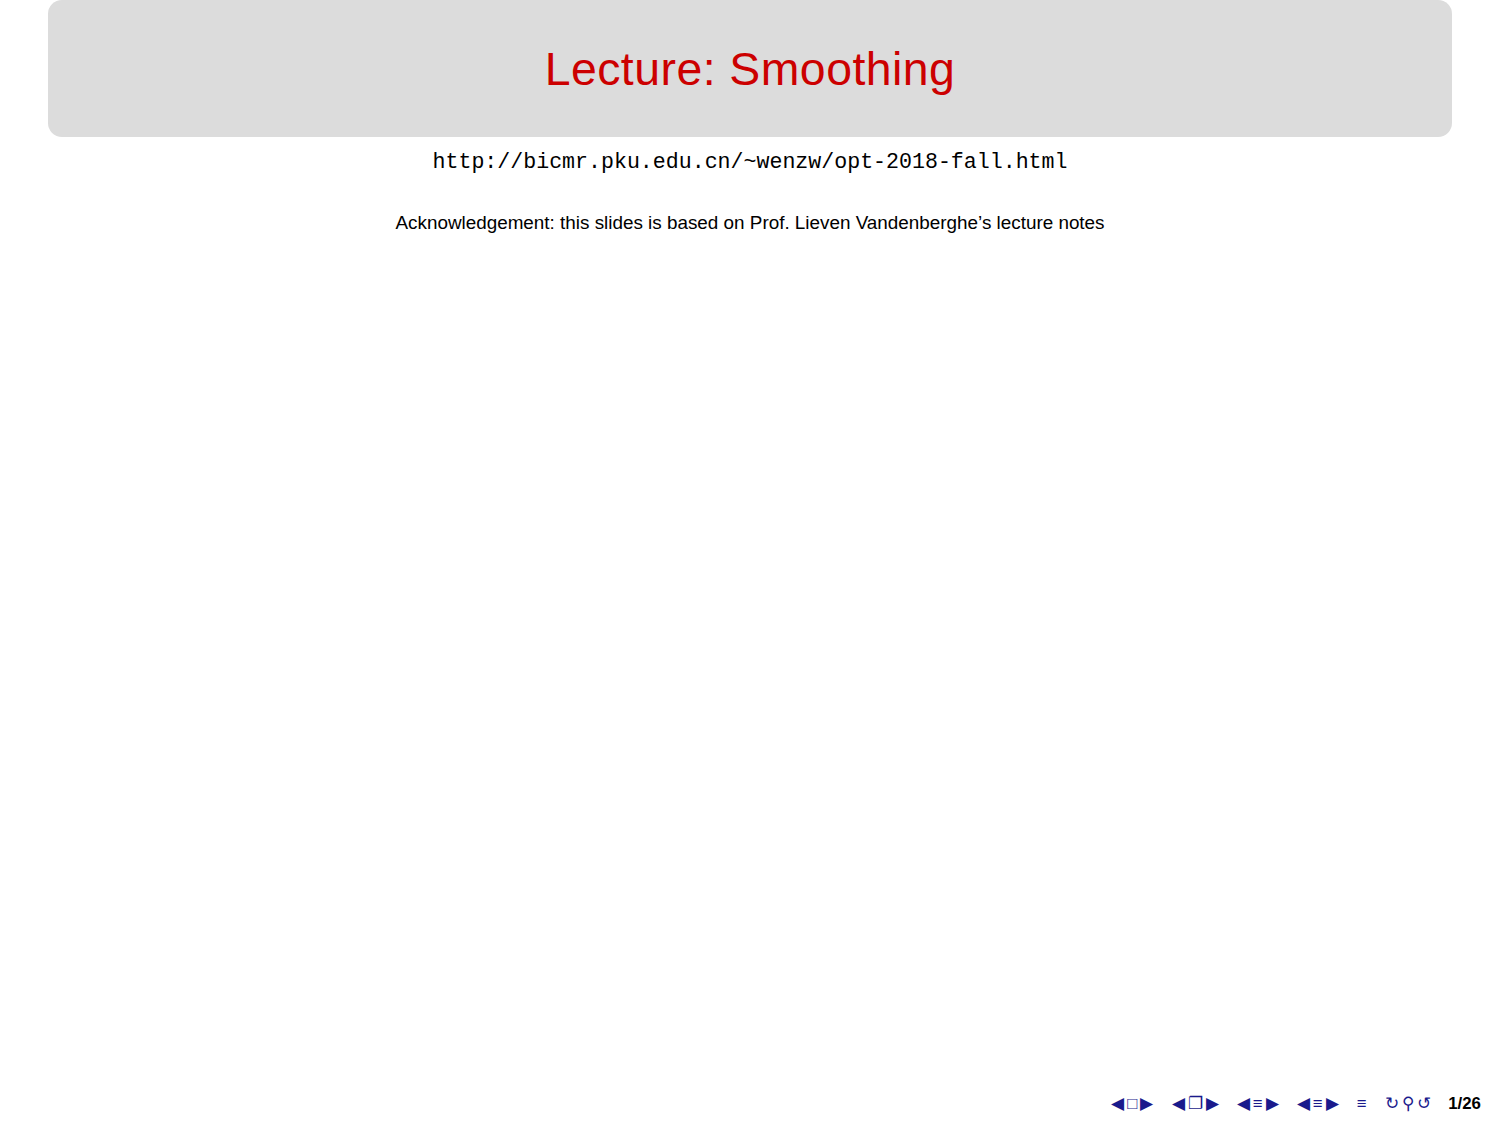Lecture: Smoothing
http://bicmr.pku.edu.cn/~wenzw/opt-2018-fall.html
Acknowledgement: this slides is based on Prof. Lieven Vandenberghe’s lecture notes
◀□▶ ◀❐▶ ◀≡▶ ◀≡▶ ≡ ↻⚲↺ 1/26